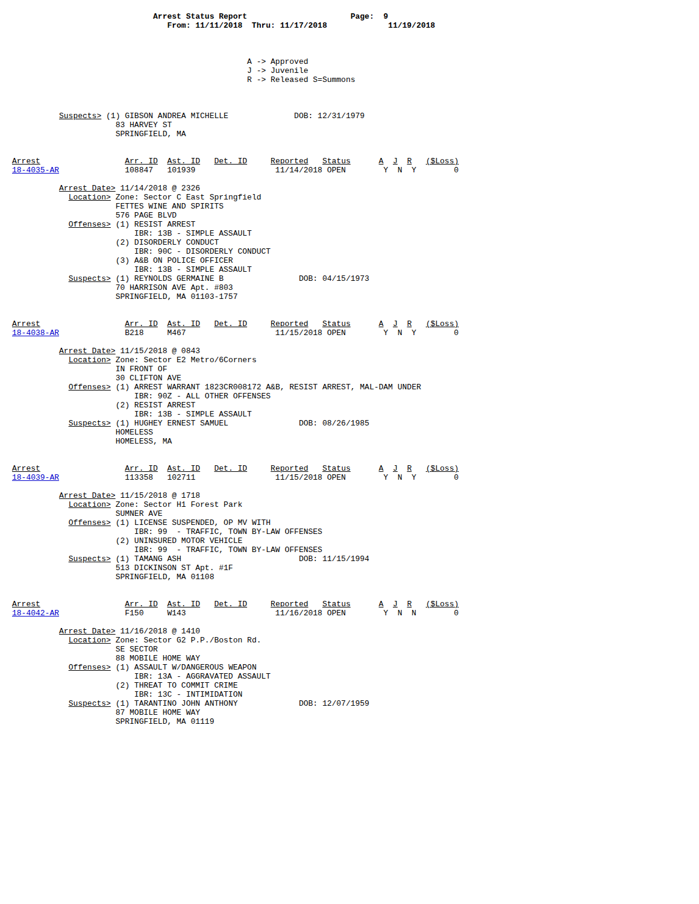Arrest Status Report                      Page:  9
                                 From: 11/11/2018  Thru: 11/17/2018             11/19/2018



                                                  A -> Approved
                                                  J -> Juvenile
                                                  R -> Released S=Summons



          Suspects> (1) GIBSON ANDREA MICHELLE              DOB: 12/31/1979
                      83 HARVEY ST
                      SPRINGFIELD, MA


Arrest                  Arr. ID  Ast. ID   Det. ID     Reported   Status      A  J  R   ($Loss)
18-4035-AR              108847   101939                 11/14/2018 OPEN        Y  N  Y        0

          Arrest Date> 11/14/2018 @ 2326
            Location> Zone: Sector C East Springfield
                      FETTES WINE AND SPIRITS
                      576 PAGE BLVD
            Offenses> (1) RESIST ARREST
                          IBR: 13B - SIMPLE ASSAULT
                      (2) DISORDERLY CONDUCT
                          IBR: 90C - DISORDERLY CONDUCT
                      (3) A&B ON POLICE OFFICER
                          IBR: 13B - SIMPLE ASSAULT
            Suspects> (1) REYNOLDS GERMAINE B                DOB: 04/15/1973
                      70 HARRISON AVE Apt. #803
                      SPRINGFIELD, MA 01103-1757


Arrest                  Arr. ID  Ast. ID   Det. ID     Reported   Status      A  J  R   ($Loss)
18-4038-AR              B218     M467                   11/15/2018 OPEN        Y  N  Y        0

          Arrest Date> 11/15/2018 @ 0843
            Location> Zone: Sector E2 Metro/6Corners
                      IN FRONT OF
                      30 CLIFTON AVE
            Offenses> (1) ARREST WARRANT 1823CR008172 A&B, RESIST ARREST, MAL-DAM UNDER
                          IBR: 90Z - ALL OTHER OFFENSES
                      (2) RESIST ARREST
                          IBR: 13B - SIMPLE ASSAULT
            Suspects> (1) HUGHEY ERNEST SAMUEL               DOB: 08/26/1985
                      HOMELESS
                      HOMELESS, MA


Arrest                  Arr. ID  Ast. ID   Det. ID     Reported   Status      A  J  R   ($Loss)
18-4039-AR              113358   102711                 11/15/2018 OPEN        Y  N  Y        0

          Arrest Date> 11/15/2018 @ 1718
            Location> Zone: Sector H1 Forest Park
                      SUMNER AVE
            Offenses> (1) LICENSE SUSPENDED, OP MV WITH
                          IBR: 99  - TRAFFIC, TOWN BY-LAW OFFENSES
                      (2) UNINSURED MOTOR VEHICLE
                          IBR: 99  - TRAFFIC, TOWN BY-LAW OFFENSES
            Suspects> (1) TAMANG ASH                         DOB: 11/15/1994
                      513 DICKINSON ST Apt. #1F
                      SPRINGFIELD, MA 01108


Arrest                  Arr. ID  Ast. ID   Det. ID     Reported   Status      A  J  R   ($Loss)
18-4042-AR              F150     W143                   11/16/2018 OPEN        Y  N  N        0

          Arrest Date> 11/16/2018 @ 1410
            Location> Zone: Sector G2 P.P./Boston Rd.
                      SE SECTOR
                      88 MOBILE HOME WAY
            Offenses> (1) ASSAULT W/DANGEROUS WEAPON
                          IBR: 13A - AGGRAVATED ASSAULT
                      (2) THREAT TO COMMIT CRIME
                          IBR: 13C - INTIMIDATION
            Suspects> (1) TARANTINO JOHN ANTHONY             DOB: 12/07/1959
                      87 MOBILE HOME WAY
                      SPRINGFIELD, MA 01119